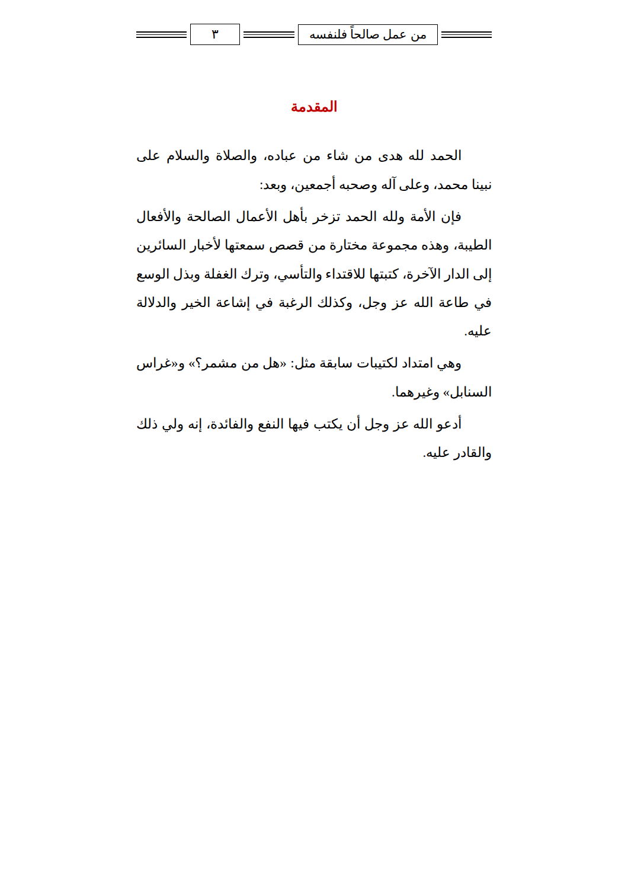من عمل صالحاً فلنفسه
٣
المقدمة
الحمد لله هدى من شاء من عباده، والصلاة والسلام على نبينا محمد، وعلى آله وصحبه أجمعين، وبعد:
فإن الأمة ولله الحمد تزخر بأهل الأعمال الصالحة والأفعال الطيبة، وهذه مجموعة مختارة من قصص سمعتها لأخبار السائرين إلى الدار الآخرة، كتبتها للاقتداء والتأسي، وترك الغفلة وبذل الوسع في طاعة الله عز وجل، وكذلك الرغبة في إشاعة الخير والدلالة عليه.
وهي امتداد لكتيبات سابقة مثل: «هل من مشمر؟» و«غراس السنابل» وغيرهما.
أدعو الله عز وجل أن يكتب فيها النفع والفائدة، إنه ولي ذلك والقادر عليه.